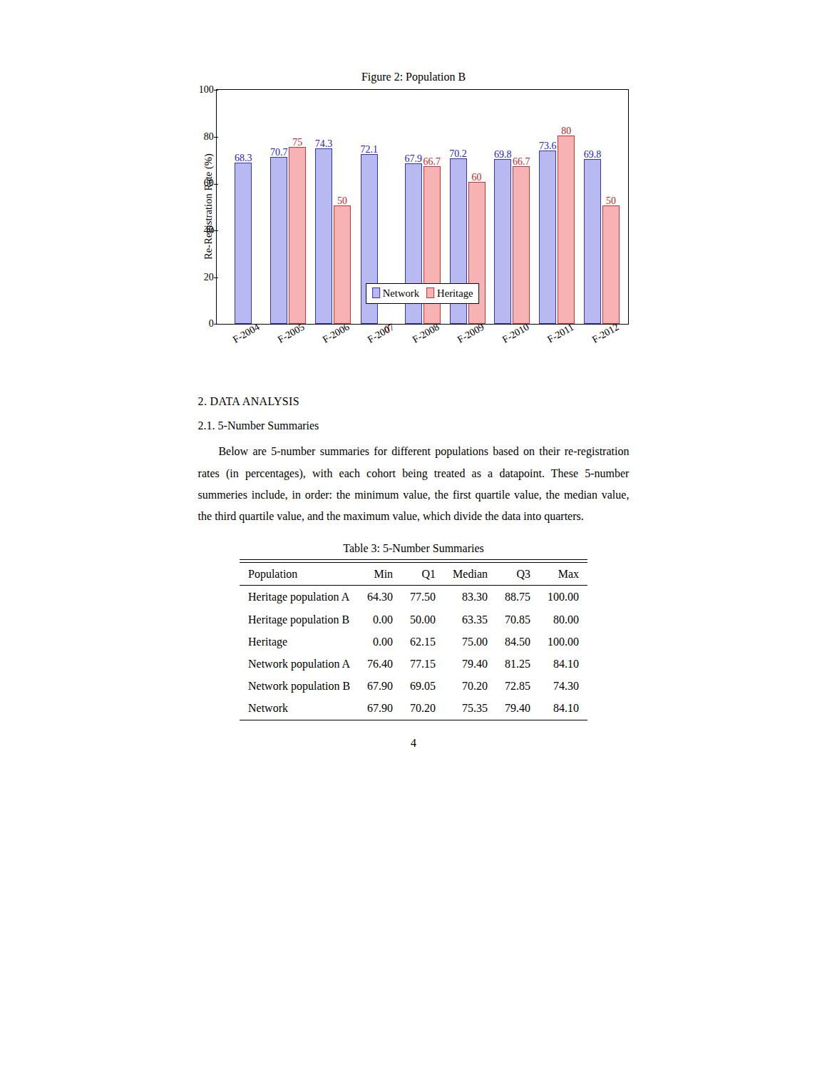Figure 2: Population B
Re-Registration Rate (%)
100
80
60
40
20
0
68.3
70.7
75
74.3
50
72.1
0
67.9
66.7
70.2
60
69.8
66.7
73.6
80
69.8
50
Network Heritage
F-2004 F-2005 F-2006 F-2007 F-2008 F-2009 F-2010 F-2011 F-2012
2. DATA ANALYSIS
2.1. 5-Number Summaries
Below are 5-number summaries for different populations based on their re-registration rates (in percentages), with each cohort being treated as a datapoint. These 5-number summeries include, in order: the minimum value, the first quartile value, the median value, the third quartile value, and the maximum value, which divide the data into quarters.
Table 3: 5-Number Summaries
| Population | Min | Q1 | Median | Q3 | Max |
| --- | --- | --- | --- | --- | --- |
| Heritage population A | 64.30 | 77.50 | 83.30 | 88.75 | 100.00 |
| Heritage population B | 0.00 | 50.00 | 63.35 | 70.85 | 80.00 |
| Heritage | 0.00 | 62.15 | 75.00 | 84.50 | 100.00 |
| Network population A | 76.40 | 77.15 | 79.40 | 81.25 | 84.10 |
| Network population B | 67.90 | 69.05 | 70.20 | 72.85 | 74.30 |
| Network | 67.90 | 70.20 | 75.35 | 79.40 | 84.10 |
4